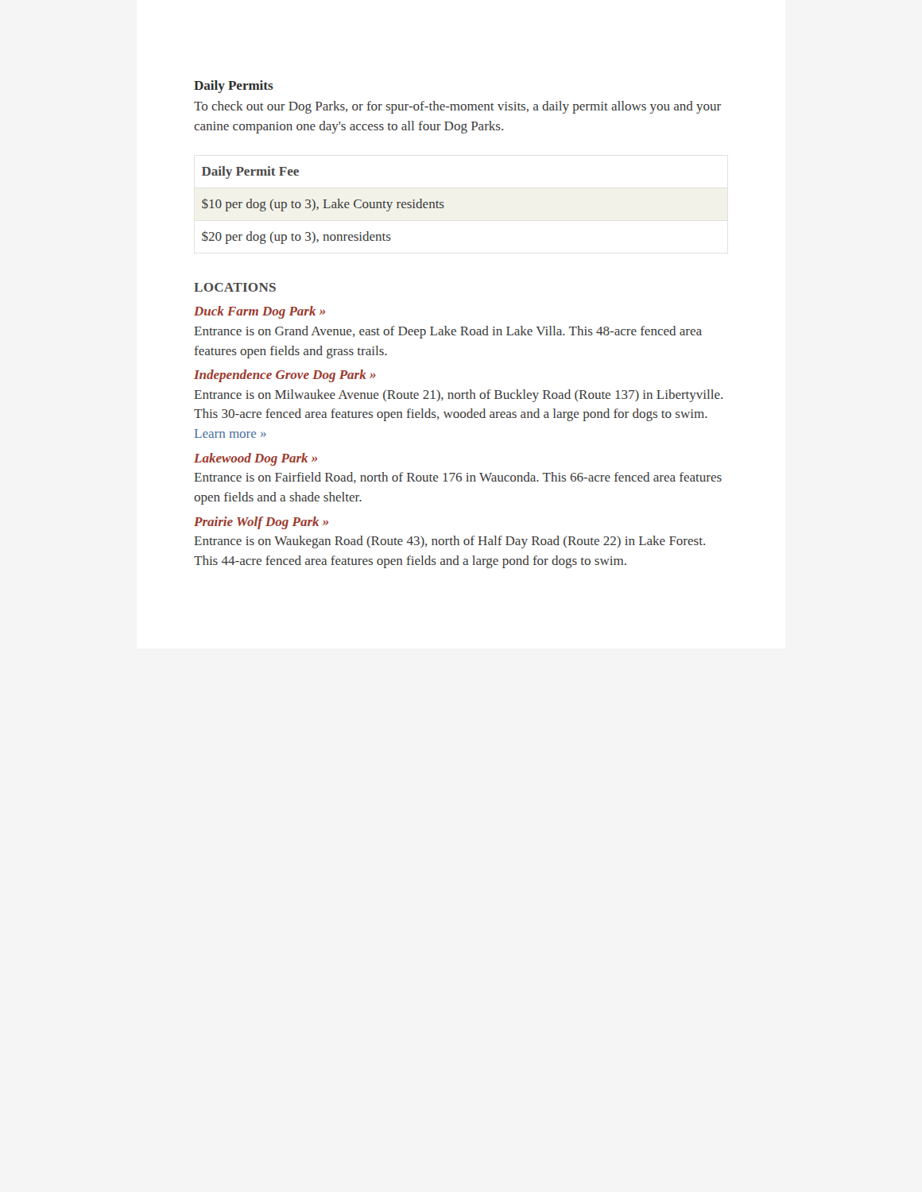Daily Permits
To check out our Dog Parks, or for spur-of-the-moment visits, a daily permit allows you and your canine companion one day's access to all four Dog Parks.
Daily Permit Fee
| $10 per dog (up to 3), Lake County residents |
| $20 per dog (up to 3), nonresidents |
LOCATIONS
Duck Farm Dog Park »
Entrance is on Grand Avenue, east of Deep Lake Road in Lake Villa. This 48-acre fenced area features open fields and grass trails.
Independence Grove Dog Park »
Entrance is on Milwaukee Avenue (Route 21), north of Buckley Road (Route 137) in Libertyville. This 30-acre fenced area features open fields, wooded areas and a large pond for dogs to swim. Learn more »
Lakewood Dog Park »
Entrance is on Fairfield Road, north of Route 176 in Wauconda. This 66-acre fenced area features open fields and a shade shelter.
Prairie Wolf Dog Park »
Entrance is on Waukegan Road (Route 43), north of Half Day Road (Route 22) in Lake Forest. This 44-acre fenced area features open fields and a large pond for dogs to swim.